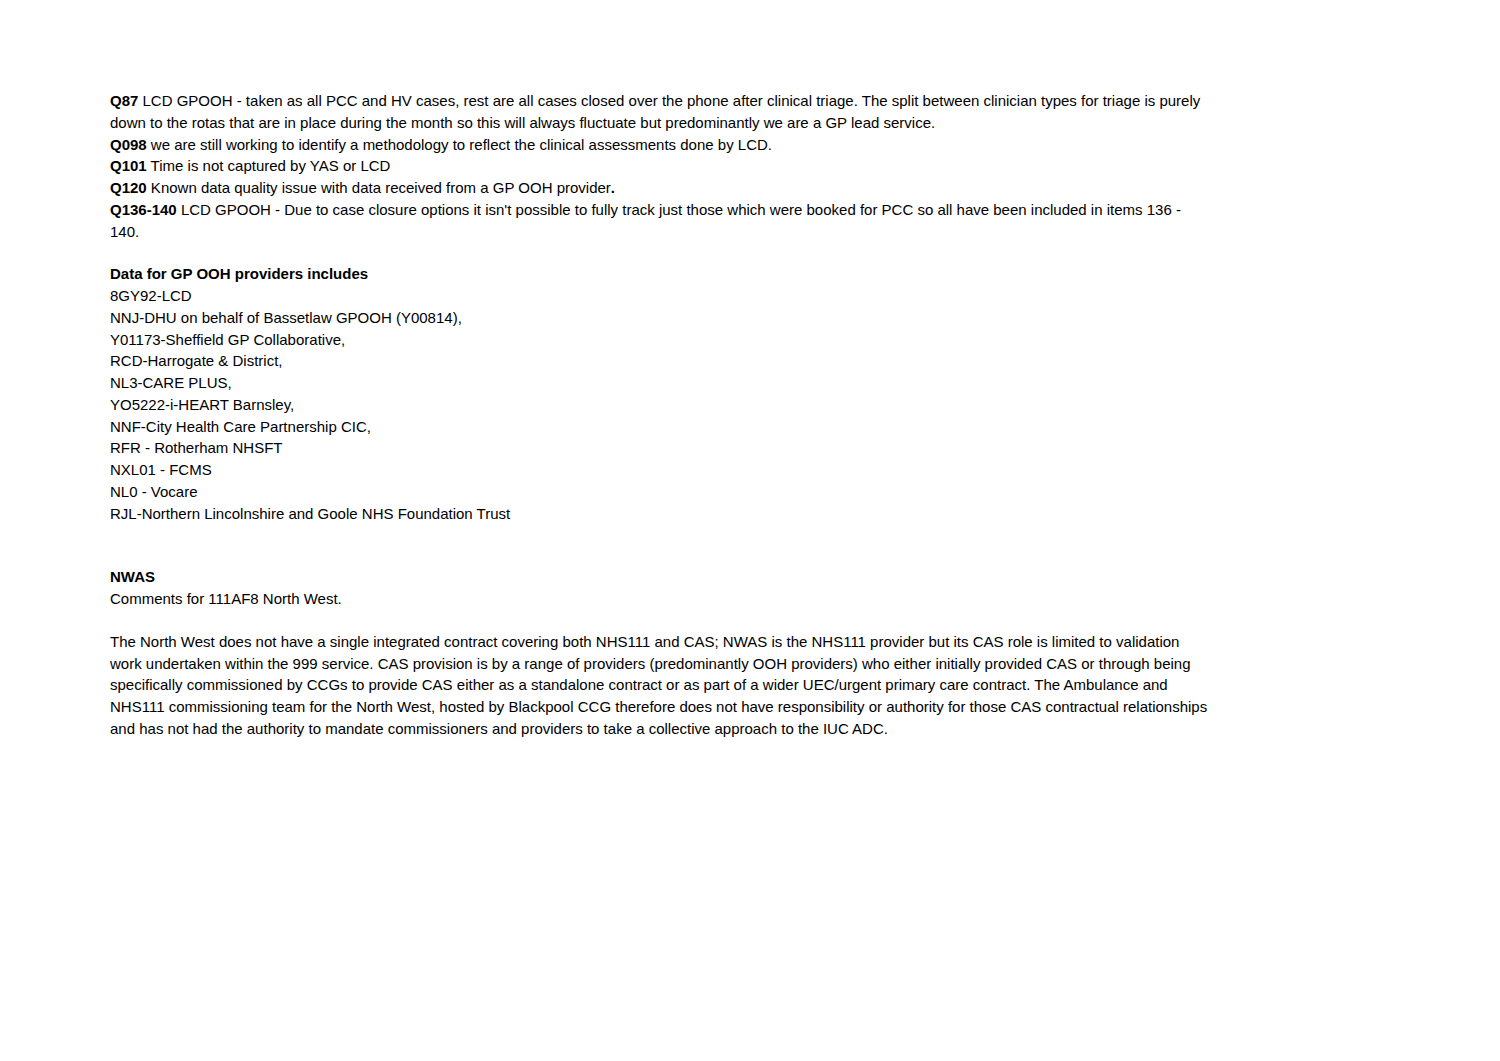Q87 LCD GPOOH - taken as all PCC and HV cases, rest are all cases closed over the phone after clinical triage. The split between clinician types for triage is purely down to the rotas that are in place during the month so this will always fluctuate but predominantly we are a GP lead service.
Q098 we are still working to identify a methodology to reflect the clinical assessments done by LCD.
Q101 Time is not captured by YAS or LCD
Q120 Known data quality issue with data received from a GP OOH provider.
Q136-140 LCD GPOOH - Due to case closure options it isn't possible to fully track just those which were booked for PCC so all have been included in items 136 - 140.
Data for GP OOH providers includes
8GY92-LCD
NNJ-DHU on behalf of Bassetlaw GPOOH (Y00814),
Y01173-Sheffield GP Collaborative,
RCD-Harrogate & District,
NL3-CARE PLUS,
YO5222-i-HEART Barnsley,
NNF-City Health Care Partnership CIC,
RFR - Rotherham NHSFT
NXL01 - FCMS
NL0 - Vocare
RJL-Northern Lincolnshire and Goole NHS Foundation Trust
NWAS
Comments for 111AF8 North West.
The North West does not have a single integrated contract covering both NHS111 and CAS; NWAS is the NHS111 provider but its CAS role is limited to validation work undertaken within the 999 service. CAS provision is by a range of providers (predominantly OOH providers) who either initially provided CAS or through being specifically commissioned by CCGs to provide CAS either as a standalone contract or as part of a wider UEC/urgent primary care contract. The Ambulance and NHS111 commissioning team for the North West, hosted by Blackpool CCG therefore does not have responsibility or authority for those CAS contractual relationships and has not had the authority to mandate commissioners and providers to take a collective approach to the IUC ADC.